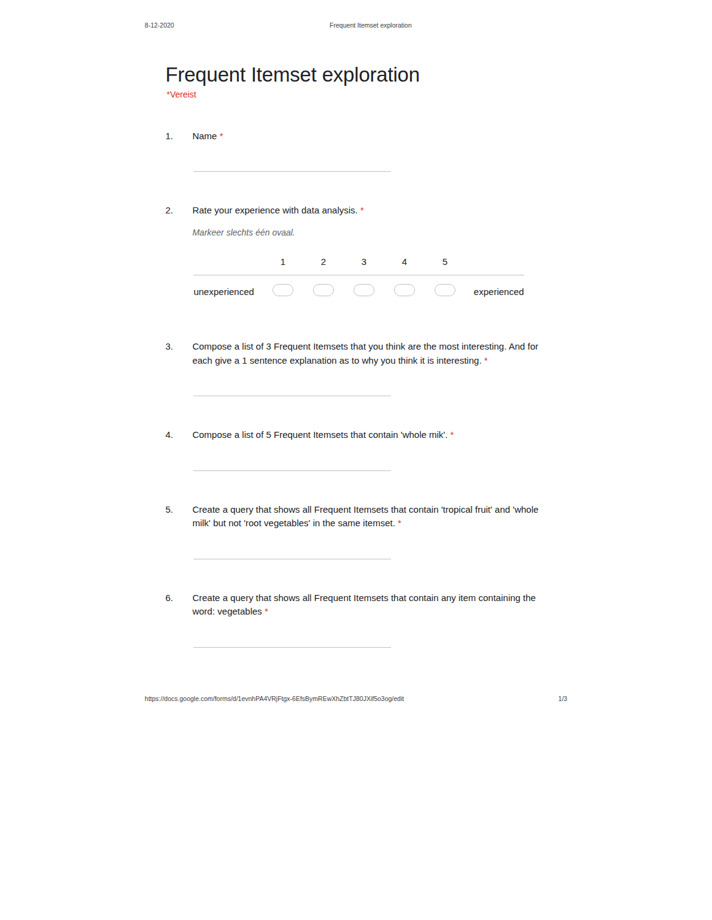8-12-2020 Frequent Itemset exploration
Frequent Itemset exploration
*Vereist
Name *
Rate your experience with data analysis. *
Markeer slechts één ovaal.
| | 1 | 2 | 3 | 4 | 5 | |
| unexperienced | | | | | | experienced |
Compose a list of 3 Frequent Itemsets that you think are the most interesting. And for each give a 1 sentence explanation as to why you think it is interesting. *
Compose a list of 5 Frequent Itemsets that contain 'whole mik'. *
Create a query that shows all Frequent Itemsets that contain 'tropical fruit' and 'whole milk' but not 'root vegetables' in the same itemset. *
Create a query that shows all Frequent Itemsets that contain any item containing the word: vegetables *
https://docs.google.com/forms/d/1evnhPA4VRjFtgx-6EfsBymREwXhZbtTJ80JXif5o3og/edit 1/3